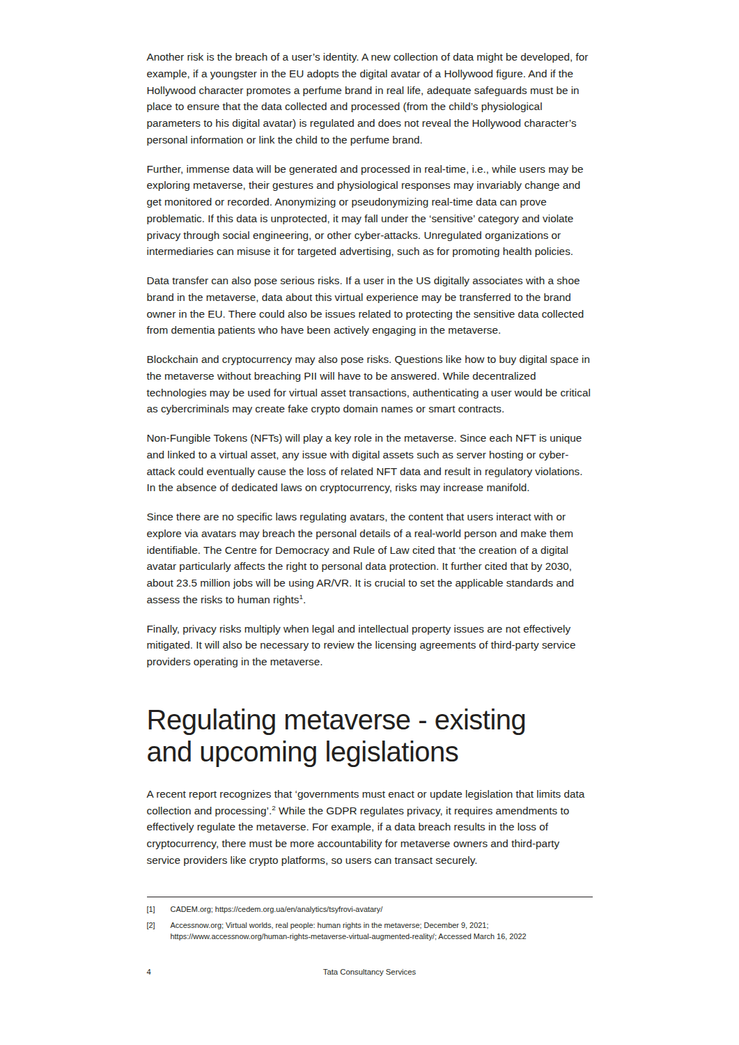Another risk is the breach of a user’s identity. A new collection of data might be developed, for example, if a youngster in the EU adopts the digital avatar of a Hollywood figure. And if the Hollywood character promotes a perfume brand in real life, adequate safeguards must be in place to ensure that the data collected and processed (from the child’s physiological parameters to his digital avatar) is regulated and does not reveal the Hollywood character’s personal information or link the child to the perfume brand.
Further, immense data will be generated and processed in real-time, i.e., while users may be exploring metaverse, their gestures and physiological responses may invariably change and get monitored or recorded. Anonymizing or pseudonymizing real-time data can prove problematic. If this data is unprotected, it may fall under the ‘sensitive’ category and violate privacy through social engineering, or other cyber-attacks. Unregulated organizations or intermediaries can misuse it for targeted advertising, such as for promoting health policies.
Data transfer can also pose serious risks. If a user in the US digitally associates with a shoe brand in the metaverse, data about this virtual experience may be transferred to the brand owner in the EU. There could also be issues related to protecting the sensitive data collected from dementia patients who have been actively engaging in the metaverse.
Blockchain and cryptocurrency may also pose risks. Questions like how to buy digital space in the metaverse without breaching PII will have to be answered. While decentralized technologies may be used for virtual asset transactions, authenticating a user would be critical as cybercriminals may create fake crypto domain names or smart contracts.
Non-Fungible Tokens (NFTs) will play a key role in the metaverse. Since each NFT is unique and linked to a virtual asset, any issue with digital assets such as server hosting or cyber-attack could eventually cause the loss of related NFT data and result in regulatory violations. In the absence of dedicated laws on cryptocurrency, risks may increase manifold.
Since there are no specific laws regulating avatars, the content that users interact with or explore via avatars may breach the personal details of a real-world person and make them identifiable. The Centre for Democracy and Rule of Law cited that ‘the creation of a digital avatar particularly affects the right to personal data protection. It further cited that by 2030, about 23.5 million jobs will be using AR/VR. It is crucial to set the applicable standards and assess the risks to human rights1.
Finally, privacy risks multiply when legal and intellectual property issues are not effectively mitigated. It will also be necessary to review the licensing agreements of third-party service providers operating in the metaverse.
Regulating metaverse - existing
and upcoming legislations
A recent report recognizes that ‘governments must enact or update legislation that limits data collection and processing’.2 While the GDPR regulates privacy, it requires amendments to effectively regulate the metaverse. For example, if a data breach results in the loss of cryptocurrency, there must be more accountability for metaverse owners and third-party service providers like crypto platforms, so users can transact securely.
| [1] | CADEM.org; https://cedem.org.ua/en/analytics/tsyfrovi-avatary/ |
| [2] | Accessnow.org; Virtual worlds, real people: human rights in the metaverse; December 9, 2021; https://www.accessnow.org/human-rights-metaverse-virtual-augmented-reality/; Accessed March 16, 2022 |
4
Tata Consultancy Services